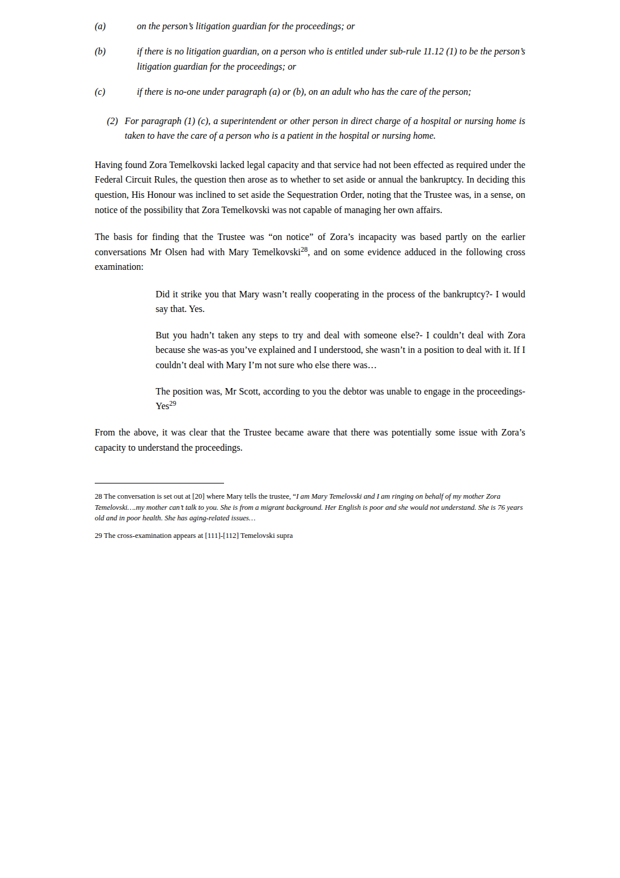(a) on the person’s litigation guardian for the proceedings; or
(b) if there is no litigation guardian, on a person who is entitled under sub-rule 11.12 (1) to be the person’s litigation guardian for the proceedings; or
(c) if there is no-one under paragraph (a) or (b), on an adult who has the care of the person;
(2) For paragraph (1) (c), a superintendent or other person in direct charge of a hospital or nursing home is taken to have the care of a person who is a patient in the hospital or nursing home.
Having found Zora Temelkovski lacked legal capacity and that service had not been effected as required under the Federal Circuit Rules, the question then arose as to whether to set aside or annual the bankruptcy. In deciding this question, His Honour was inclined to set aside the Sequestration Order, noting that the Trustee was, in a sense, on notice of the possibility that Zora Temelkovski was not capable of managing her own affairs.
The basis for finding that the Trustee was “on notice” of Zora’s incapacity was based partly on the earlier conversations Mr Olsen had with Mary Temelkovski28, and on some evidence adduced in the following cross examination:
Did it strike you that Mary wasn’t really cooperating in the process of the bankruptcy?- I would say that. Yes.
But you hadn’t taken any steps to try and deal with someone else?- I couldn’t deal with Zora because she was-as you’ve explained and I understood, she wasn’t in a position to deal with it. If I couldn’t deal with Mary I’m not sure who else there was…
The position was, Mr Scott, according to you the debtor was unable to engage in the proceedings- Yes29
From the above, it was clear that the Trustee became aware that there was potentially some issue with Zora’s capacity to understand the proceedings.
28 The conversation is set out at [20] where Mary tells the trustee, “I am Mary Temelovski and I am ringing on behalf of my mother Zora Temelovski….my mother can’t talk to you. She is from a migrant background. Her English is poor and she would not understand. She is 76 years old and in poor health. She has aging-related issues…
29 The cross-examination appears at [111]-[112] Temelovski supra